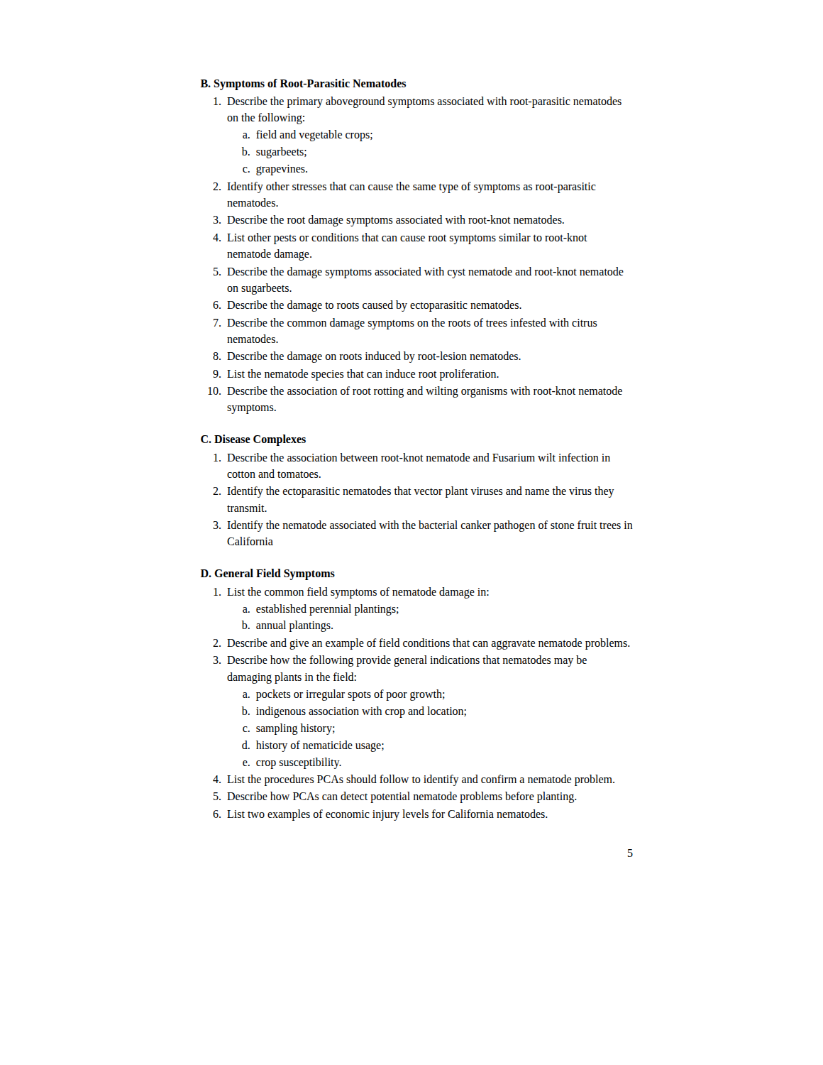B. Symptoms of Root-Parasitic Nematodes
Describe the primary aboveground symptoms associated with root-parasitic nematodes on the following:
field and vegetable crops;
sugarbeets;
grapevines.
Identify other stresses that can cause the same type of symptoms as root-parasitic nematodes.
Describe the root damage symptoms associated with root-knot nematodes.
List other pests or conditions that can cause root symptoms similar to root-knot nematode damage.
Describe the damage symptoms associated with cyst nematode and root-knot nematode on sugarbeets.
Describe the damage to roots caused by ectoparasitic nematodes.
Describe the common damage symptoms on the roots of trees infested with citrus nematodes.
Describe the damage on roots induced by root-lesion nematodes.
List the nematode species that can induce root proliferation.
Describe the association of root rotting and wilting organisms with root-knot nematode symptoms.
C. Disease Complexes
Describe the association between root-knot nematode and Fusarium wilt infection in cotton and tomatoes.
Identify the ectoparasitic nematodes that vector plant viruses and name the virus they transmit.
Identify the nematode associated with the bacterial canker pathogen of stone fruit trees in California
D. General Field Symptoms
List the common field symptoms of nematode damage in:
established perennial plantings;
annual plantings.
Describe and give an example of field conditions that can aggravate nematode problems.
Describe how the following provide general indications that nematodes may be damaging plants in the field:
pockets or irregular spots of poor growth;
indigenous association with crop and location;
sampling history;
history of nematicide usage;
crop susceptibility.
List the procedures PCAs should follow to identify and confirm a nematode problem.
Describe how PCAs can detect potential nematode problems before planting.
List two examples of economic injury levels for California nematodes.
5